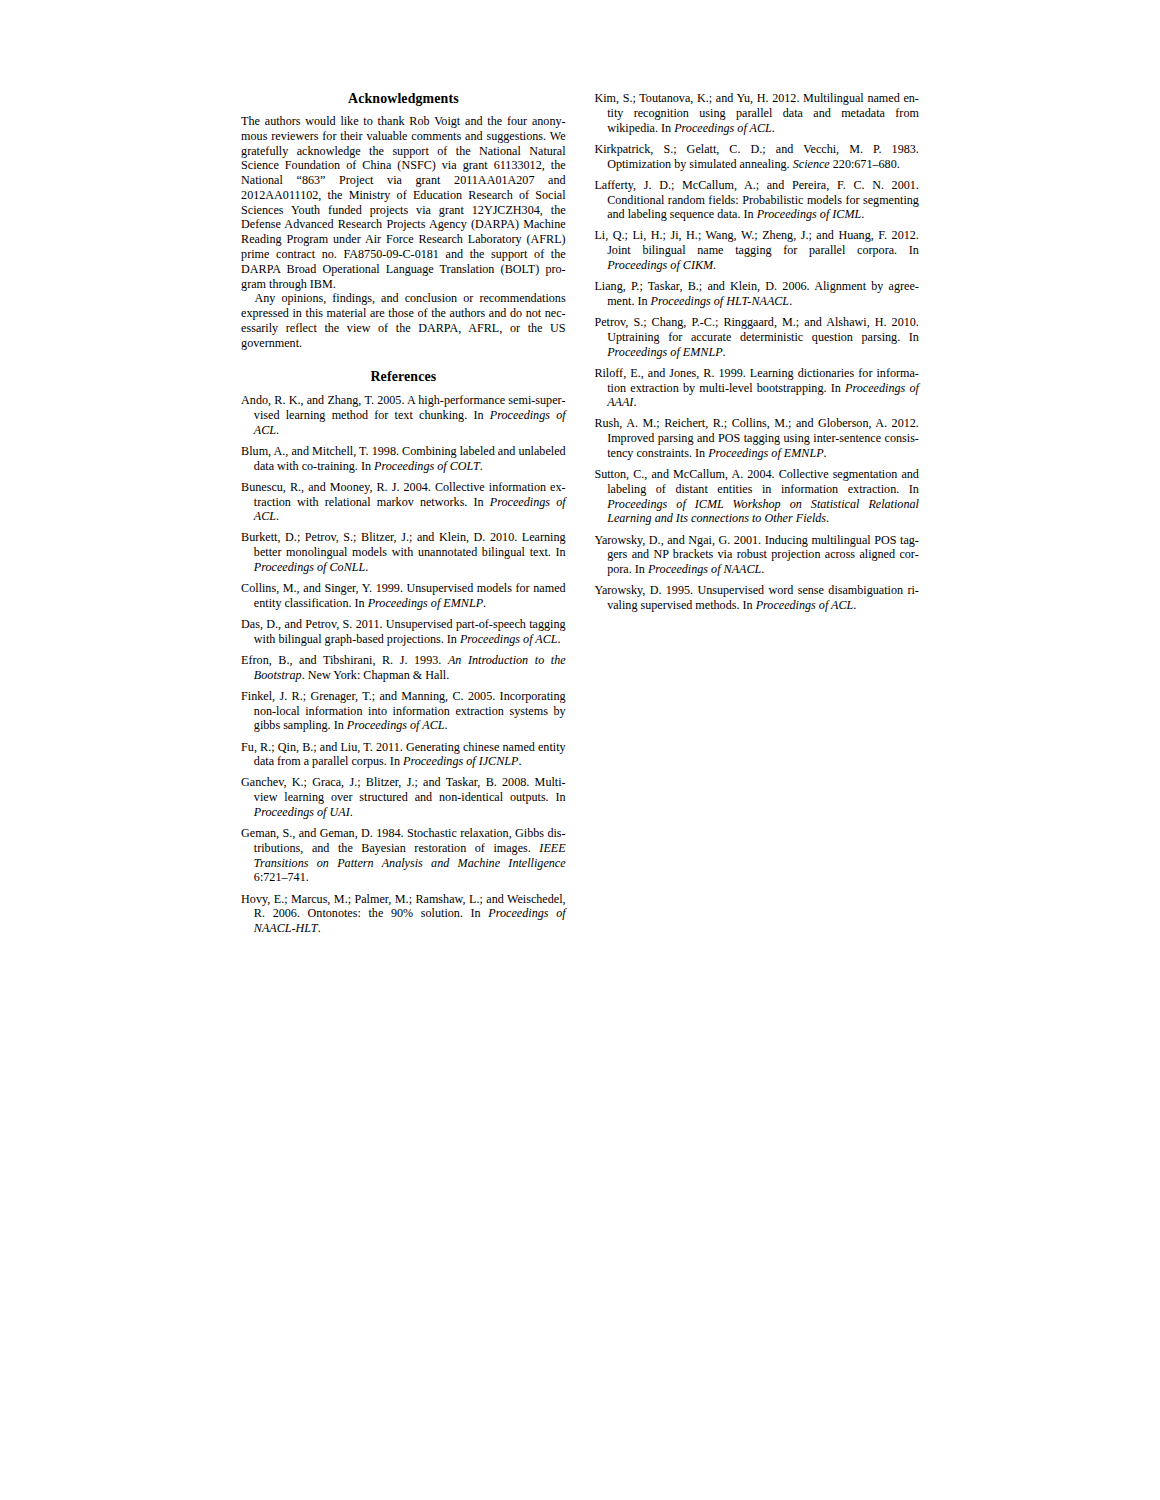Acknowledgments
The authors would like to thank Rob Voigt and the four anonymous reviewers for their valuable comments and suggestions. We gratefully acknowledge the support of the National Natural Science Foundation of China (NSFC) via grant 61133012, the National “863” Project via grant 2011AA01A207 and 2012AA011102, the Ministry of Education Research of Social Sciences Youth funded projects via grant 12YJCZH304, the Defense Advanced Research Projects Agency (DARPA) Machine Reading Program under Air Force Research Laboratory (AFRL) prime contract no. FA8750-09-C-0181 and the support of the DARPA Broad Operational Language Translation (BOLT) program through IBM.
Any opinions, findings, and conclusion or recommendations expressed in this material are those of the authors and do not necessarily reflect the view of the DARPA, AFRL, or the US government.
References
Ando, R. K., and Zhang, T. 2005. A high-performance semi-supervised learning method for text chunking. In Proceedings of ACL.
Blum, A., and Mitchell, T. 1998. Combining labeled and unlabeled data with co-training. In Proceedings of COLT.
Bunescu, R., and Mooney, R. J. 2004. Collective information extraction with relational markov networks. In Proceedings of ACL.
Burkett, D.; Petrov, S.; Blitzer, J.; and Klein, D. 2010. Learning better monolingual models with unannotated bilingual text. In Proceedings of CoNLL.
Collins, M., and Singer, Y. 1999. Unsupervised models for named entity classification. In Proceedings of EMNLP.
Das, D., and Petrov, S. 2011. Unsupervised part-of-speech tagging with bilingual graph-based projections. In Proceedings of ACL.
Efron, B., and Tibshirani, R. J. 1993. An Introduction to the Bootstrap. New York: Chapman & Hall.
Finkel, J. R.; Grenager, T.; and Manning, C. 2005. Incorporating non-local information into information extraction systems by gibbs sampling. In Proceedings of ACL.
Fu, R.; Qin, B.; and Liu, T. 2011. Generating chinese named entity data from a parallel corpus. In Proceedings of IJCNLP.
Ganchev, K.; Graca, J.; Blitzer, J.; and Taskar, B. 2008. Multi-view learning over structured and non-identical outputs. In Proceedings of UAI.
Geman, S., and Geman, D. 1984. Stochastic relaxation, Gibbs distributions, and the Bayesian restoration of images. IEEE Transitions on Pattern Analysis and Machine Intelligence 6:721–741.
Hovy, E.; Marcus, M.; Palmer, M.; Ramshaw, L.; and Weischedel, R. 2006. Ontonotes: the 90% solution. In Proceedings of NAACL-HLT.
Kim, S.; Toutanova, K.; and Yu, H. 2012. Multilingual named entity recognition using parallel data and metadata from wikipedia. In Proceedings of ACL.
Kirkpatrick, S.; Gelatt, C. D.; and Vecchi, M. P. 1983. Optimization by simulated annealing. Science 220:671–680.
Lafferty, J. D.; McCallum, A.; and Pereira, F. C. N. 2001. Conditional random fields: Probabilistic models for segmenting and labeling sequence data. In Proceedings of ICML.
Li, Q.; Li, H.; Ji, H.; Wang, W.; Zheng, J.; and Huang, F. 2012. Joint bilingual name tagging for parallel corpora. In Proceedings of CIKM.
Liang, P.; Taskar, B.; and Klein, D. 2006. Alignment by agreement. In Proceedings of HLT-NAACL.
Petrov, S.; Chang, P.-C.; Ringgaard, M.; and Alshawi, H. 2010. Uptraining for accurate deterministic question parsing. In Proceedings of EMNLP.
Riloff, E., and Jones, R. 1999. Learning dictionaries for information extraction by multi-level bootstrapping. In Proceedings of AAAI.
Rush, A. M.; Reichert, R.; Collins, M.; and Globerson, A. 2012. Improved parsing and POS tagging using inter-sentence consistency constraints. In Proceedings of EMNLP.
Sutton, C., and McCallum, A. 2004. Collective segmentation and labeling of distant entities in information extraction. In Proceedings of ICML Workshop on Statistical Relational Learning and Its connections to Other Fields.
Yarowsky, D., and Ngai, G. 2001. Inducing multilingual POS taggers and NP brackets via robust projection across aligned corpora. In Proceedings of NAACL.
Yarowsky, D. 1995. Unsupervised word sense disambiguation rivaling supervised methods. In Proceedings of ACL.